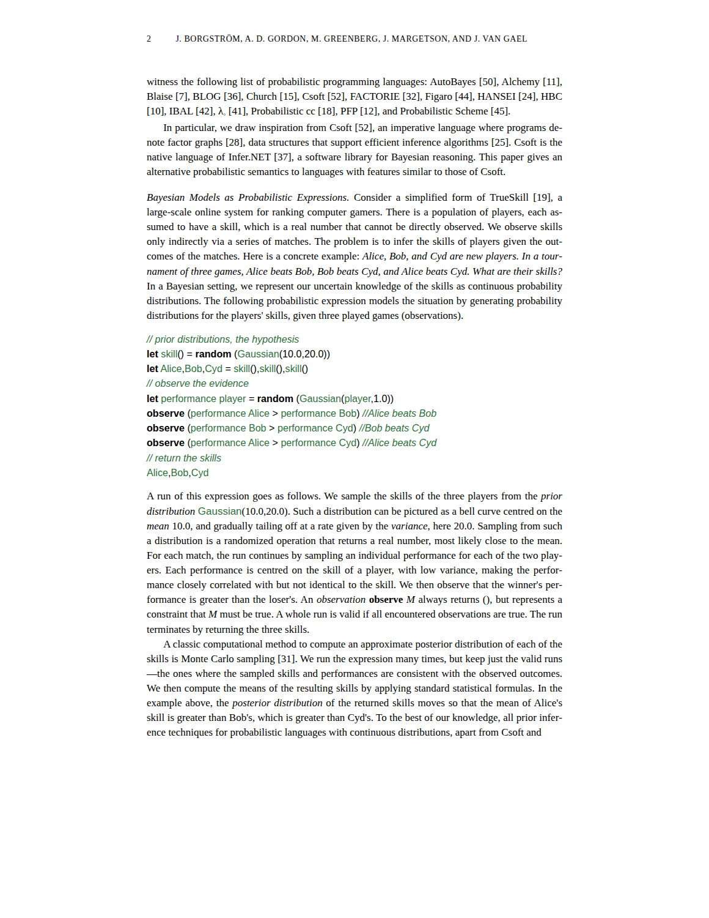2 J. BORGSTRÖM, A. D. GORDON, M. GREENBERG, J. MARGETSON, AND J. VAN GAEL
witness the following list of probabilistic programming languages: AutoBayes [50], Alchemy [11], Blaise [7], BLOG [36], Church [15], Csoft [52], FACTORIE [32], Figaro [44], HANSEI [24], HBC [10], IBAL [42], λ◦ [41], Probabilistic cc [18], PFP [12], and Probabilistic Scheme [45].
In particular, we draw inspiration from Csoft [52], an imperative language where programs denote factor graphs [28], data structures that support efficient inference algorithms [25]. Csoft is the native language of Infer.NET [37], a software library for Bayesian reasoning. This paper gives an alternative probabilistic semantics to languages with features similar to those of Csoft.
Bayesian Models as Probabilistic Expressions. Consider a simplified form of TrueSkill [19], a large-scale online system for ranking computer gamers. There is a population of players, each assumed to have a skill, which is a real number that cannot be directly observed. We observe skills only indirectly via a series of matches. The problem is to infer the skills of players given the outcomes of the matches. Here is a concrete example: Alice, Bob, and Cyd are new players. In a tournament of three games, Alice beats Bob, Bob beats Cyd, and Alice beats Cyd. What are their skills? In a Bayesian setting, we represent our uncertain knowledge of the skills as continuous probability distributions. The following probabilistic expression models the situation by generating probability distributions for the players' skills, given three played games (observations).
// prior distributions, the hypothesis
let skill() = random (Gaussian(10.0,20.0))
let Alice,Bob,Cyd = skill(),skill(),skill()
// observe the evidence
let performance player = random (Gaussian(player,1.0))
observe (performance Alice > performance Bob) //Alice beats Bob
observe (performance Bob > performance Cyd) //Bob beats Cyd
observe (performance Alice > performance Cyd) //Alice beats Cyd
// return the skills
Alice,Bob,Cyd
A run of this expression goes as follows. We sample the skills of the three players from the prior distribution Gaussian(10.0,20.0). Such a distribution can be pictured as a bell curve centred on the mean 10.0, and gradually tailing off at a rate given by the variance, here 20.0. Sampling from such a distribution is a randomized operation that returns a real number, most likely close to the mean. For each match, the run continues by sampling an individual performance for each of the two players. Each performance is centred on the skill of a player, with low variance, making the performance closely correlated with but not identical to the skill. We then observe that the winner's performance is greater than the loser's. An observation observe M always returns (), but represents a constraint that M must be true. A whole run is valid if all encountered observations are true. The run terminates by returning the three skills.
A classic computational method to compute an approximate posterior distribution of each of the skills is Monte Carlo sampling [31]. We run the expression many times, but keep just the valid runs—the ones where the sampled skills and performances are consistent with the observed outcomes. We then compute the means of the resulting skills by applying standard statistical formulas. In the example above, the posterior distribution of the returned skills moves so that the mean of Alice's skill is greater than Bob's, which is greater than Cyd's. To the best of our knowledge, all prior inference techniques for probabilistic languages with continuous distributions, apart from Csoft and